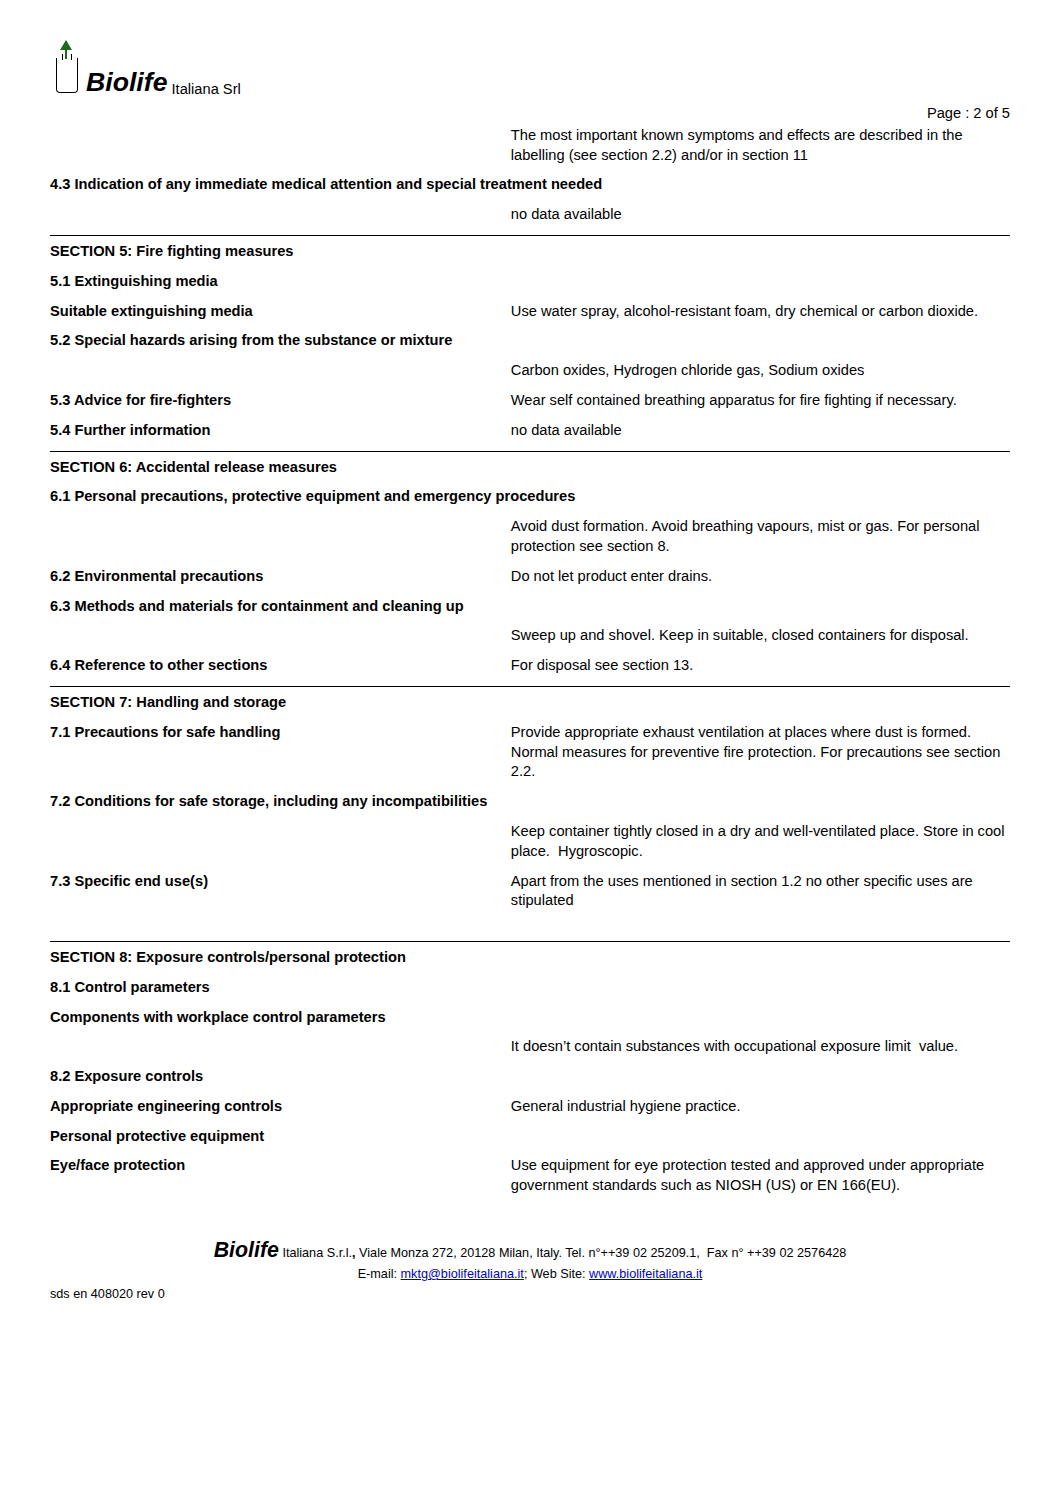Biolife Italiana Srl
Page : 2 of 5
| | The most important known symptoms and effects are described in the labelling (see section 2.2) and/or in section 11 |
| 4.3 Indication of any immediate medical attention and special treatment needed |
| | no data available |
| SECTION 5: Fire fighting measures |
| 5.1 Extinguishing media |
| Suitable extinguishing media | Use water spray, alcohol-resistant foam, dry chemical or carbon dioxide. |
| 5.2 Special hazards arising from the substance or mixture |
| | Carbon oxides, Hydrogen chloride gas, Sodium oxides |
| 5.3 Advice for fire-fighters | Wear self contained breathing apparatus for fire fighting if necessary. |
| 5.4 Further information | no data available |
| SECTION 6: Accidental release measures |
| 6.1 Personal precautions, protective equipment and emergency procedures |
| | Avoid dust formation. Avoid breathing vapours, mist or gas. For personal protection see section 8. |
| 6.2 Environmental precautions | Do not let product enter drains. |
| 6.3 Methods and materials for containment and cleaning up |
| | Sweep up and shovel. Keep in suitable, closed containers for disposal. |
| 6.4 Reference to other sections | For disposal see section 13. |
| SECTION 7: Handling and storage |
| 7.1 Precautions for safe handling | Provide appropriate exhaust ventilation at places where dust is formed. Normal measures for preventive fire protection. For precautions see section 2.2. |
| 7.2 Conditions for safe storage, including any incompatibilities |
| | Keep container tightly closed in a dry and well-ventilated place. Store in cool place. Hygroscopic. |
| 7.3 Specific end use(s) | Apart from the uses mentioned in section 1.2 no other specific uses are stipulated |
| SECTION 8: Exposure controls/personal protection |
| 8.1 Control parameters |
| Components with workplace control parameters |
| | It doesn’t contain substances with occupational exposure limit value. |
| 8.2 Exposure controls |
| Appropriate engineering controls | General industrial hygiene practice. |
| Personal protective equipment |
| Eye/face protection | Use equipment for eye protection tested and approved under appropriate government standards such as NIOSH (US) or EN 166(EU). |
Biolife Italiana S.r.l., Viale Monza 272, 20128 Milan, Italy. Tel. n°++39 02 25209.1, Fax n° ++39 02 2576428
E-mail: mktg@biolifeitaliana.it; Web Site: www.biolifeitaliana.it
sds en 408020 rev 0